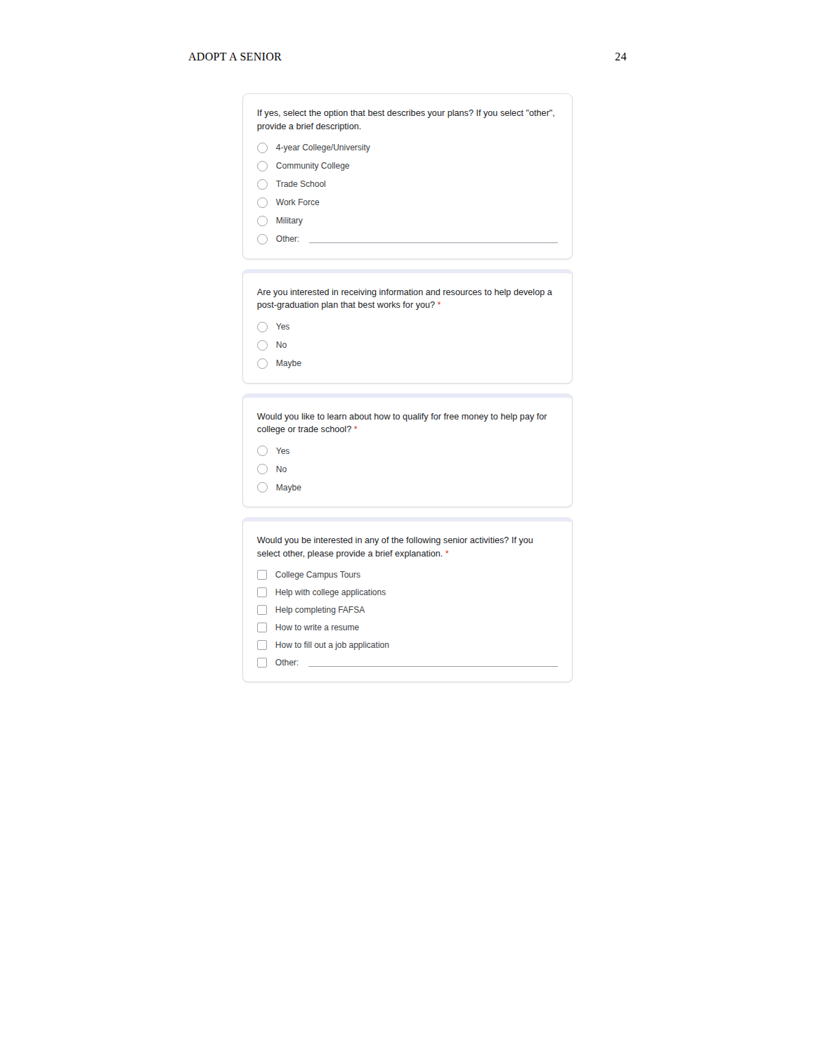Adopt a Senior 24
If yes, select the option that best describes your plans? If you select "other", provide a brief description.
4-year College/University
Community College
Trade School
Work Force
Military
Other:
Are you interested in receiving information and resources to help develop a post-graduation plan that best works for you? *
Yes
No
Maybe
Would you like to learn about how to qualify for free money to help pay for college or trade school? *
Yes
No
Maybe
Would you be interested in any of the following senior activities? If you select other, please provide a brief explanation. *
College Campus Tours
Help with college applications
Help completing FAFSA
How to write a resume
How to fill out a job application
Other: